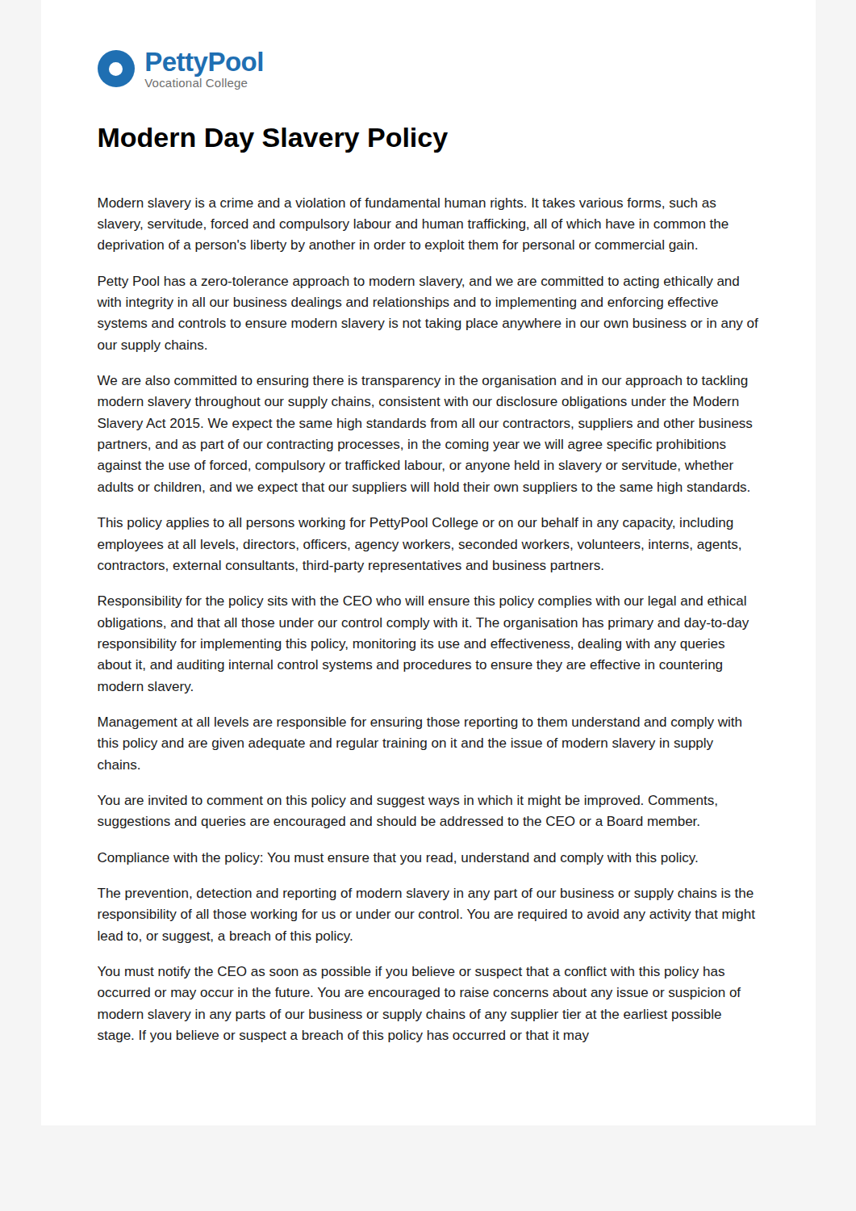PettyPool Vocational College
Modern Day Slavery Policy
Modern slavery is a crime and a violation of fundamental human rights. It takes various forms, such as slavery, servitude, forced and compulsory labour and human trafficking, all of which have in common the deprivation of a person's liberty by another in order to exploit them for personal or commercial gain.
Petty Pool has a zero-tolerance approach to modern slavery, and we are committed to acting ethically and with integrity in all our business dealings and relationships and to implementing and enforcing effective systems and controls to ensure modern slavery is not taking place anywhere in our own business or in any of our supply chains.
We are also committed to ensuring there is transparency in the organisation and in our approach to tackling modern slavery throughout our supply chains, consistent with our disclosure obligations under the Modern Slavery Act 2015. We expect the same high standards from all our contractors, suppliers and other business partners, and as part of our contracting processes, in the coming year we will agree specific prohibitions against the use of forced, compulsory or trafficked labour, or anyone held in slavery or servitude, whether adults or children, and we expect that our suppliers will hold their own suppliers to the same high standards.
This policy applies to all persons working for PettyPool College or on our behalf in any capacity, including employees at all levels, directors, officers, agency workers, seconded workers, volunteers, interns, agents, contractors, external consultants, third-party representatives and business partners.
Responsibility for the policy sits with the CEO who will ensure this policy complies with our legal and ethical obligations, and that all those under our control comply with it. The organisation has primary and day-to-day responsibility for implementing this policy, monitoring its use and effectiveness, dealing with any queries about it, and auditing internal control systems and procedures to ensure they are effective in countering modern slavery.
Management at all levels are responsible for ensuring those reporting to them understand and comply with this policy and are given adequate and regular training on it and the issue of modern slavery in supply chains.
You are invited to comment on this policy and suggest ways in which it might be improved. Comments, suggestions and queries are encouraged and should be addressed to the CEO or a Board member.
Compliance with the policy: You must ensure that you read, understand and comply with this policy.
The prevention, detection and reporting of modern slavery in any part of our business or supply chains is the responsibility of all those working for us or under our control. You are required to avoid any activity that might lead to, or suggest, a breach of this policy.
You must notify the CEO as soon as possible if you believe or suspect that a conflict with this policy has occurred or may occur in the future. You are encouraged to raise concerns about any issue or suspicion of modern slavery in any parts of our business or supply chains of any supplier tier at the earliest possible stage. If you believe or suspect a breach of this policy has occurred or that it may